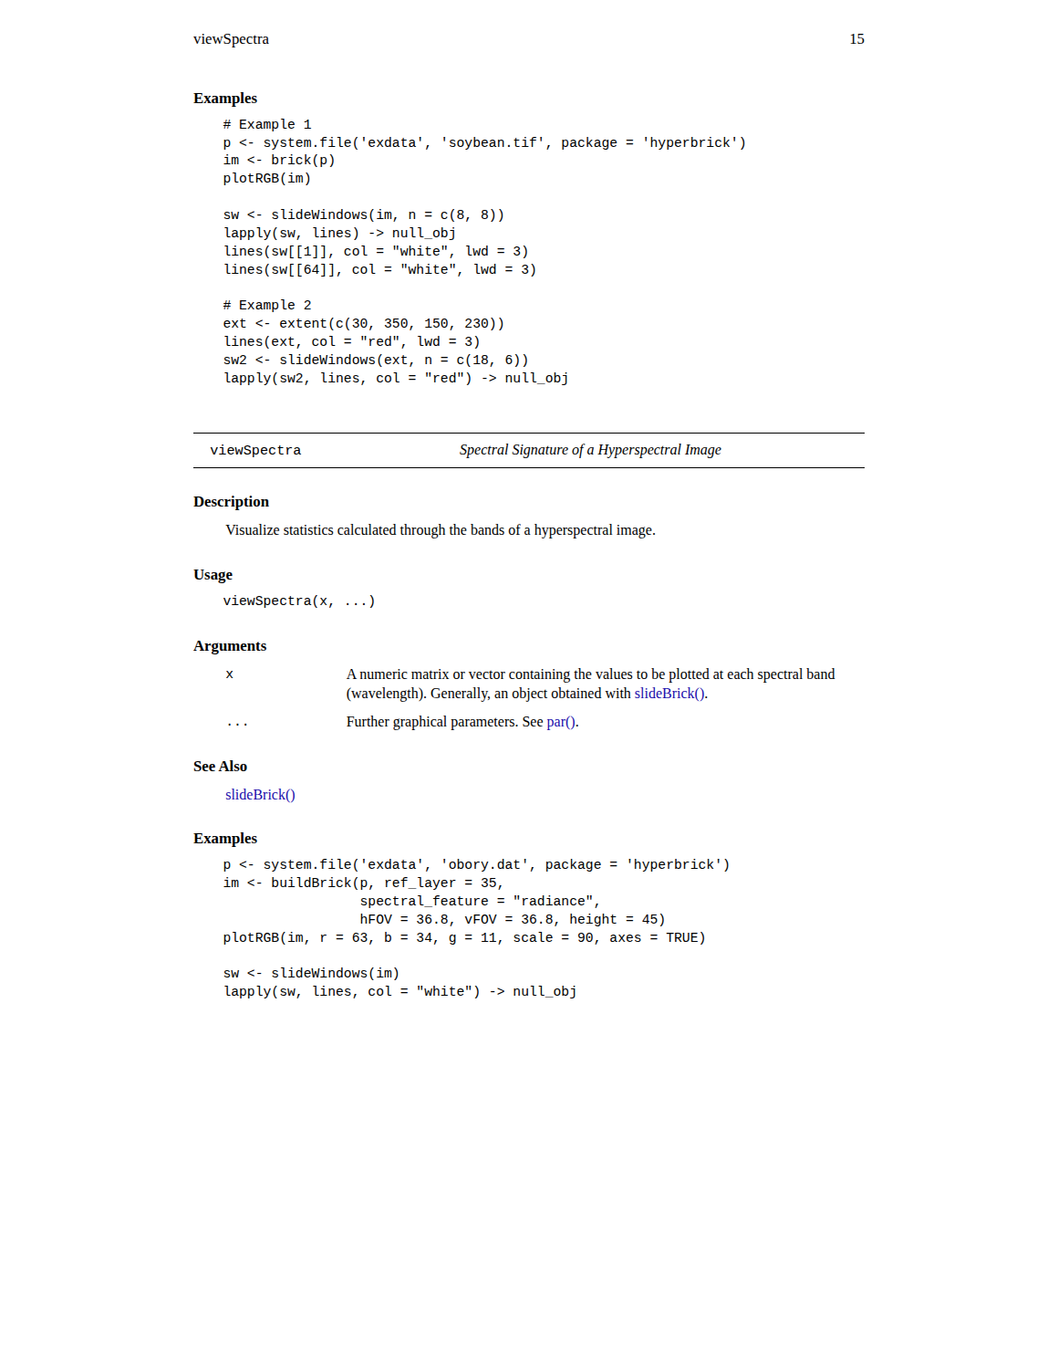viewSpectra 15
Examples
# Example 1
p <- system.file('exdata', 'soybean.tif', package = 'hyperbrick')
im <- brick(p)
plotRGB(im)

sw <- slideWindows(im, n = c(8, 8))
lapply(sw, lines) -> null_obj
lines(sw[[1]], col = "white", lwd = 3)
lines(sw[[64]], col = "white", lwd = 3)

# Example 2
ext <- extent(c(30, 350, 150, 230))
lines(ext, col = "red", lwd = 3)
sw2 <- slideWindows(ext, n = c(18, 6))
lapply(sw2, lines, col = "red") -> null_obj
viewSpectra Spectral Signature of a Hyperspectral Image
Description
Visualize statistics calculated through the bands of a hyperspectral image.
Usage
viewSpectra(x, ...)
Arguments
x
A numeric matrix or vector containing the values to be plotted at each spectral band (wavelength). Generally, an object obtained with slideBrick().
...
Further graphical parameters. See par().
See Also
slideBrick()
Examples
p <- system.file('exdata', 'obory.dat', package = 'hyperbrick')
im <- buildBrick(p, ref_layer = 35,
                 spectral_feature = "radiance",
                 hFOV = 36.8, vFOV = 36.8, height = 45)
plotRGB(im, r = 63, b = 34, g = 11, scale = 90, axes = TRUE)

sw <- slideWindows(im)
lapply(sw, lines, col = "white") -> null_obj